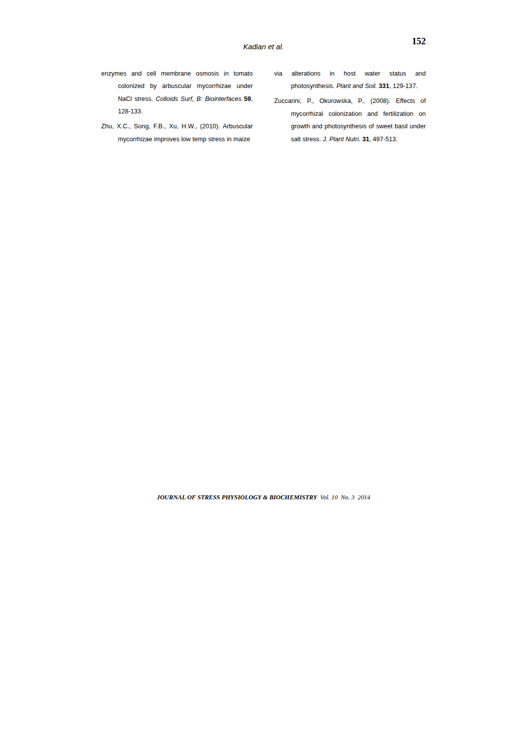Kadian et al.
152
enzymes and cell membrane osmosis in tomato colonized by arbuscular mycorrhizae under NaCl stress. Colloids Surf, B: Biointerfaces 59, 128-133.
Zhu, X.C., Song, F.B., Xu, H.W., (2010). Arbuscular mycorrhizae improves low temp stress in maize
via alterations in host water status and photosynthesis. Plant and Soil. 331, 129-137.
Zuccarini, P., Okurowska, P., (2008). Effects of mycorrhizal colonization and fertilization on growth and photosynthesis of sweet basil under salt stress. J. Plant Nutri. 31, 497-513.
JOURNAL OF STRESS PHYSIOLOGY & BIOCHEMISTRY Vol. 10 No. 3 2014